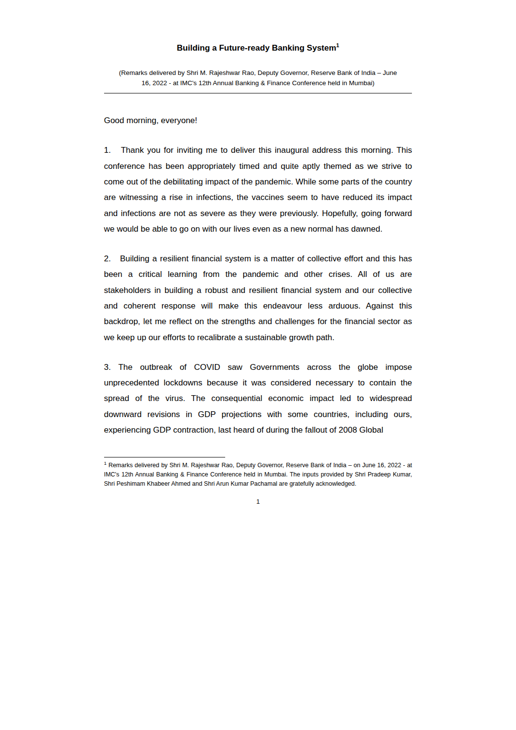Building a Future-ready Banking System1
(Remarks delivered by Shri M. Rajeshwar Rao, Deputy Governor, Reserve Bank of India – June 16, 2022 - at IMC's 12th Annual Banking & Finance Conference held in Mumbai)
Good morning, everyone!
1. Thank you for inviting me to deliver this inaugural address this morning. This conference has been appropriately timed and quite aptly themed as we strive to come out of the debilitating impact of the pandemic. While some parts of the country are witnessing a rise in infections, the vaccines seem to have reduced its impact and infections are not as severe as they were previously. Hopefully, going forward we would be able to go on with our lives even as a new normal has dawned.
2. Building a resilient financial system is a matter of collective effort and this has been a critical learning from the pandemic and other crises. All of us are stakeholders in building a robust and resilient financial system and our collective and coherent response will make this endeavour less arduous. Against this backdrop, let me reflect on the strengths and challenges for the financial sector as we keep up our efforts to recalibrate a sustainable growth path.
3. The outbreak of COVID saw Governments across the globe impose unprecedented lockdowns because it was considered necessary to contain the spread of the virus. The consequential economic impact led to widespread downward revisions in GDP projections with some countries, including ours, experiencing GDP contraction, last heard of during the fallout of 2008 Global
1 Remarks delivered by Shri M. Rajeshwar Rao, Deputy Governor, Reserve Bank of India – on June 16, 2022 - at IMC's 12th Annual Banking & Finance Conference held in Mumbai. The inputs provided by Shri Pradeep Kumar, Shri Peshimam Khabeer Ahmed and Shri Arun Kumar Pachamal are gratefully acknowledged.
1